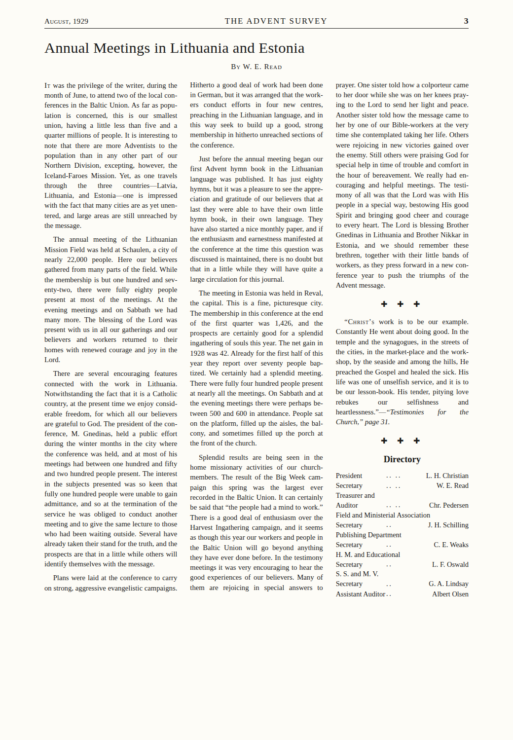August, 1929 The Advent Survey 3
Annual Meetings in Lithuania and Estonia
By W. E. Read
It was the privilege of the writer, during the month of June, to attend two of the local conferences in the Baltic Union. As far as population is concerned, this is our smallest union, having a little less than five and a quarter millions of people. It is interesting to note that there are more Adventists to the population than in any other part of our Northern Division, excepting, however, the Iceland-Faroes Mission. Yet, as one travels through the three countries—Latvia, Lithuania, and Estonia—one is impressed with the fact that many cities are as yet unentered, and large areas are still unreached by the message.
The annual meeting of the Lithuanian Mission Field was held at Schaulen, a city of nearly 22,000 people. Here our believers gathered from many parts of the field. While the membership is but one hundred and seventy-two, there were fully eighty people present at most of the meetings. At the evening meetings and on Sabbath we had many more. The blessing of the Lord was present with us in all our gatherings and our believers and workers returned to their homes with renewed courage and joy in the Lord.
There are several encouraging features connected with the work in Lithuania. Notwithstanding the fact that it is a Catholic country, at the present time we enjoy considerable freedom, for which all our believers are grateful to God. The president of the conference, M. Gnedinas, held a public effort during the winter months in the city where the conference was held, and at most of his meetings had between one hundred and fifty and two hundred people present. The interest in the subjects presented was so keen that fully one hundred people were unable to gain admittance, and so at the termination of the service he was obliged to conduct another meeting and to give the same lecture to those who had been waiting outside. Several have already taken their stand for the truth, and the prospects are that in a little while others will identify themselves with the message.
Plans were laid at the conference to carry on strong, aggressive evangelistic campaigns. Hitherto a good deal of work had been done in German, but it was arranged that the workers conduct efforts in four new centres, preaching in the Lithuanian language, and in this way seek to build up a good, strong membership in hitherto unreached sections of the conference.
Just before the annual meeting began our first Advent hymn book in the Lithuanian language was published. It has just eighty hymns, but it was a pleasure to see the appreciation and gratitude of our believers that at last they were able to have their own little hymn book, in their own language. They have also started a nice monthly paper, and if the enthusiasm and earnestness manifested at the conference at the time this question was discussed is maintained, there is no doubt but that in a little while they will have quite a large circulation for this journal.
The meeting in Estonia was held in Reval, the capital. This is a fine, picturesque city. The membership in this conference at the end of the first quarter was 1,426, and the prospects are certainly good for a splendid ingathering of souls this year. The net gain in 1928 was 42. Already for the first half of this year they report over seventy people baptized. We certainly had a splendid meeting. There were fully four hundred people present at nearly all the meetings. On Sabbath and at the evening meetings there were perhaps between 500 and 600 in attendance. People sat on the platform, filled up the aisles, the balcony, and sometimes filled up the porch at the front of the church.
Splendid results are being seen in the home missionary activities of our churchmembers. The result of the Big Week campaign this spring was the largest ever recorded in the Baltic Union. It can certainly be said that “the people had a mind to work.” There is a good deal of enthusiasm over the Harvest Ingathering campaign, and it seems as though this year our workers and people in the Baltic Union will go beyond anything they have ever done before. In the testimony meetings it was very encouraging to hear the good experiences of our believers. Many of them are rejoicing in special answers to prayer. One sister told how a colporteur came to her door while she was on her knees praying to the Lord to send her light and peace. Another sister told how the message came to her by one of our Bible-workers at the very time she contemplated taking her life. Others were rejoicing in new victories gained over the enemy. Still others were praising God for special help in time of trouble and comfort in the hour of bereavement. We really had encouraging and helpful meetings. The testimony of all was that the Lord was with His people in a special way, bestowing His good Spirit and bringing good cheer and courage to every heart. The Lord is blessing Brother Gnedinas in Lithuania and Brother Nikkar in Estonia, and we should remember these brethren, together with their little bands of workers, as they press forward in a new conference year to push the triumphs of the Advent message.
✚ ✚ ✚
“Christ’s work is to be our example. Constantly He went about doing good. In the temple and the synagogues, in the streets of the cities, in the market-place and the workshop, by the seaside and among the hills, He preached the Gospel and healed the sick. His life was one of unselfish service, and it is to be our lesson-book. His tender, pitying love rebukes our selfishness and heartlessness.”—“Testimonies for the Church,” page 31.
✚ ✚ ✚
Directory
| President | .. .. | L. H. Christian |
| Secretary | .. .. | W. E. Read |
| Treasurer and |
| Auditor | .. .. | Chr. Pedersen |
| Field and Ministerial Association |
| Secretary | .. | J. H. Schilling |
| Publishing Department |
| Secretary | .. | C. E. Weaks |
| H. M. and Educational |
| Secretary | .. | L. F. Oswald |
| S. S. and M. V. |
| Secretary | .. | G. A. Lindsay |
| Assistant Auditor | .. | Albert Olsen |